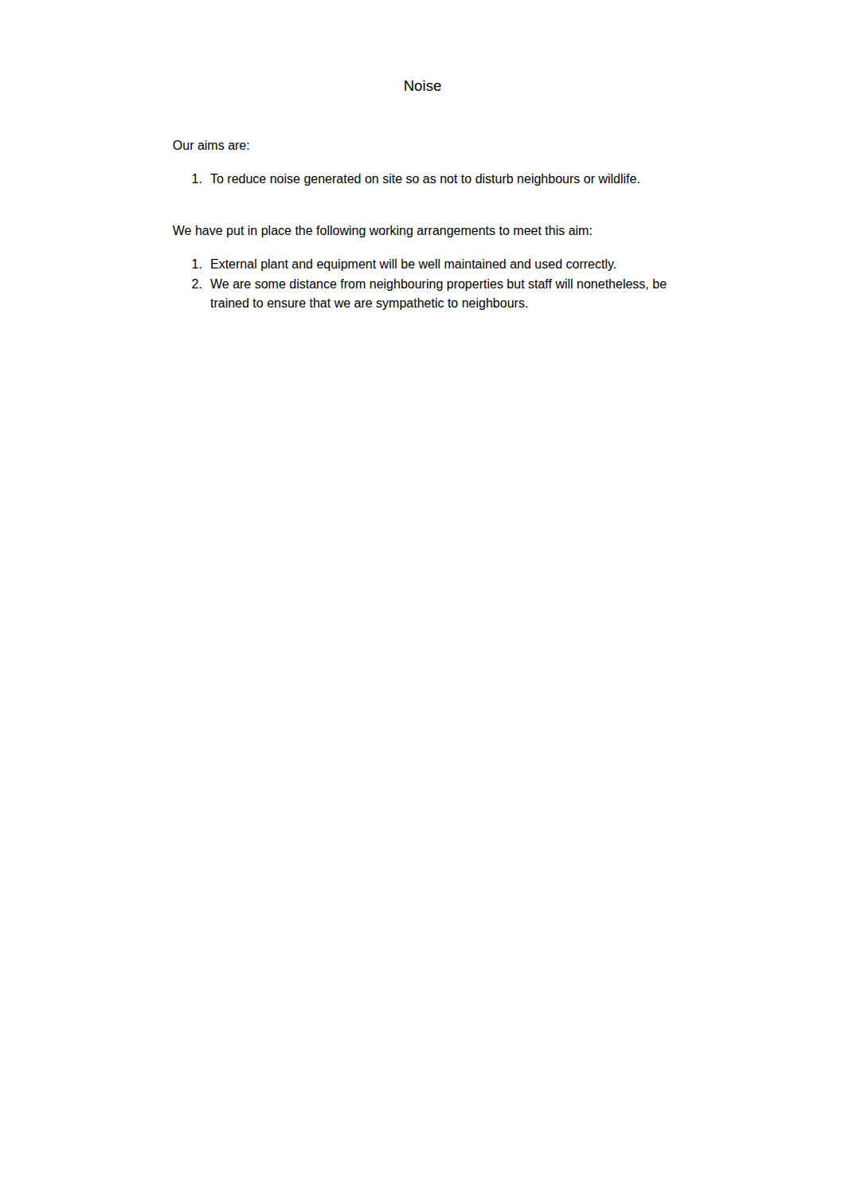Noise
Our aims are:
To reduce noise generated on site so as not to disturb neighbours or wildlife.
We have put in place the following working arrangements to meet this aim:
External plant and equipment will be well maintained and used correctly.
We are some distance from neighbouring properties but staff will nonetheless, be trained to ensure that we are sympathetic to neighbours.